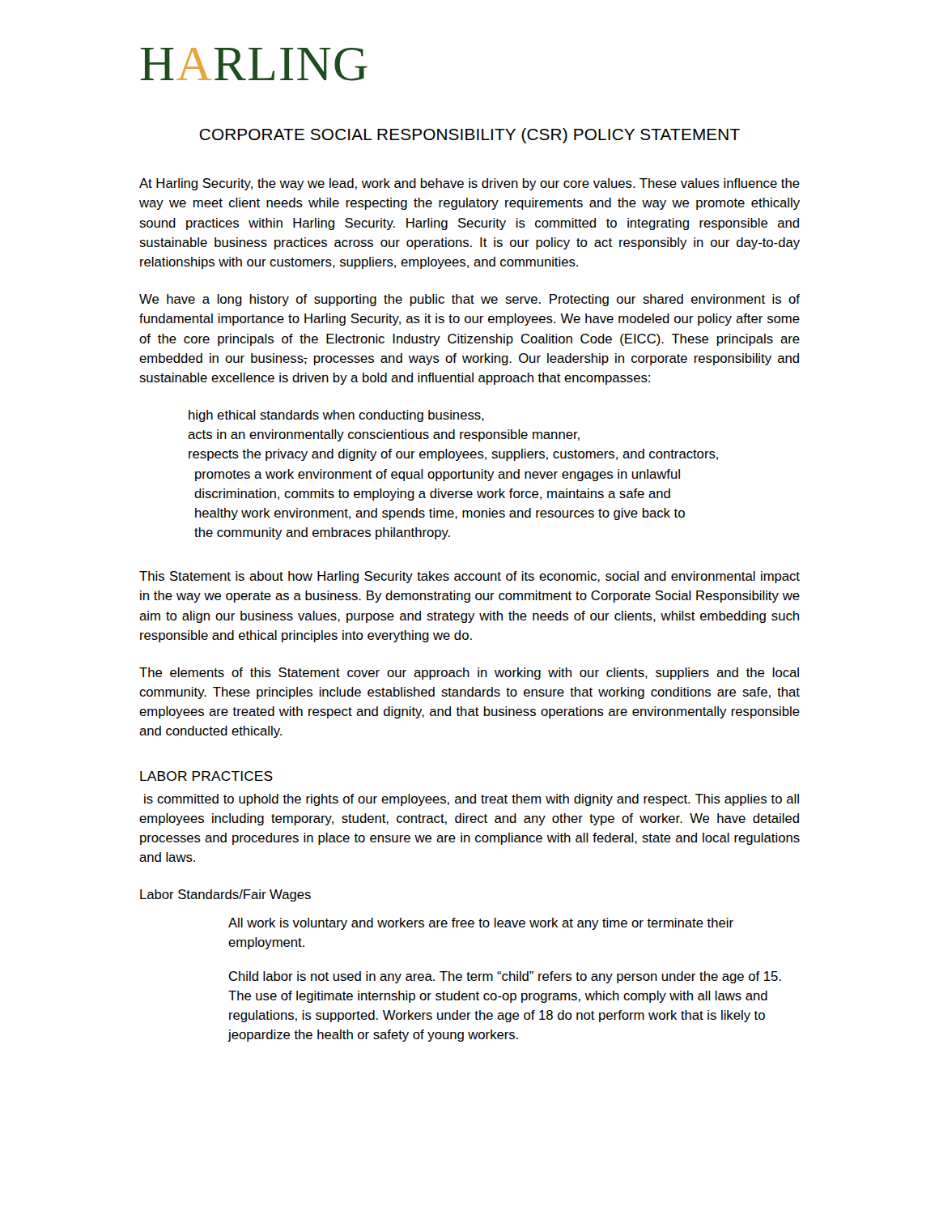HARLING
CORPORATE SOCIAL RESPONSIBILITY (CSR) POLICY STATEMENT
At Harling Security, the way we lead, work and behave is driven by our core values. These values influence the way we meet client needs while respecting the regulatory requirements and the way we promote ethically sound practices within Harling Security. Harling Security is committed to integrating responsible and sustainable business practices across our operations. It is our policy to act responsibly in our day-to-day relationships with our customers, suppliers, employees, and communities.
We have a long history of supporting the public that we serve. Protecting our shared environment is of fundamental importance to Harling Security, as it is to our employees. We have modeled our policy after some of the core principals of the Electronic Industry Citizenship Coalition Code (EICC). These principals are embedded in our business, processes and ways of working. Our leadership in corporate responsibility and sustainable excellence is driven by a bold and influential approach that encompasses:
high ethical standards when conducting business,
acts in an environmentally conscientious and responsible manner,
respects the privacy and dignity of our employees, suppliers, customers, and contractors,
promotes a work environment of equal opportunity and never engages in unlawful
discrimination, commits to employing a diverse work force, maintains a safe and
healthy work environment, and spends time, monies and resources to give back to
the community and embraces philanthropy.
This Statement is about how Harling Security takes account of its economic, social and environmental impact in the way we operate as a business. By demonstrating our commitment to Corporate Social Responsibility we aim to align our business values, purpose and strategy with the needs of our clients, whilst embedding such responsible and ethical principles into everything we do.
The elements of this Statement cover our approach in working with our clients, suppliers and the local community. These principles include established standards to ensure that working conditions are safe, that employees are treated with respect and dignity, and that business operations are environmentally responsible and conducted ethically.
LABOR PRACTICES
is committed to uphold the rights of our employees, and treat them with dignity and respect. This applies to all employees including temporary, student, contract, direct and any other type of worker. We have detailed processes and procedures in place to ensure we are in compliance with all federal, state and local regulations and laws.
Labor Standards/Fair Wages
All work is voluntary and workers are free to leave work at any time or terminate their employment.
Child labor is not used in any area. The term “child” refers to any person under the age of 15. The use of legitimate internship or student co-op programs, which comply with all laws and regulations, is supported. Workers under the age of 18 do not perform work that is likely to jeopardize the health or safety of young workers.